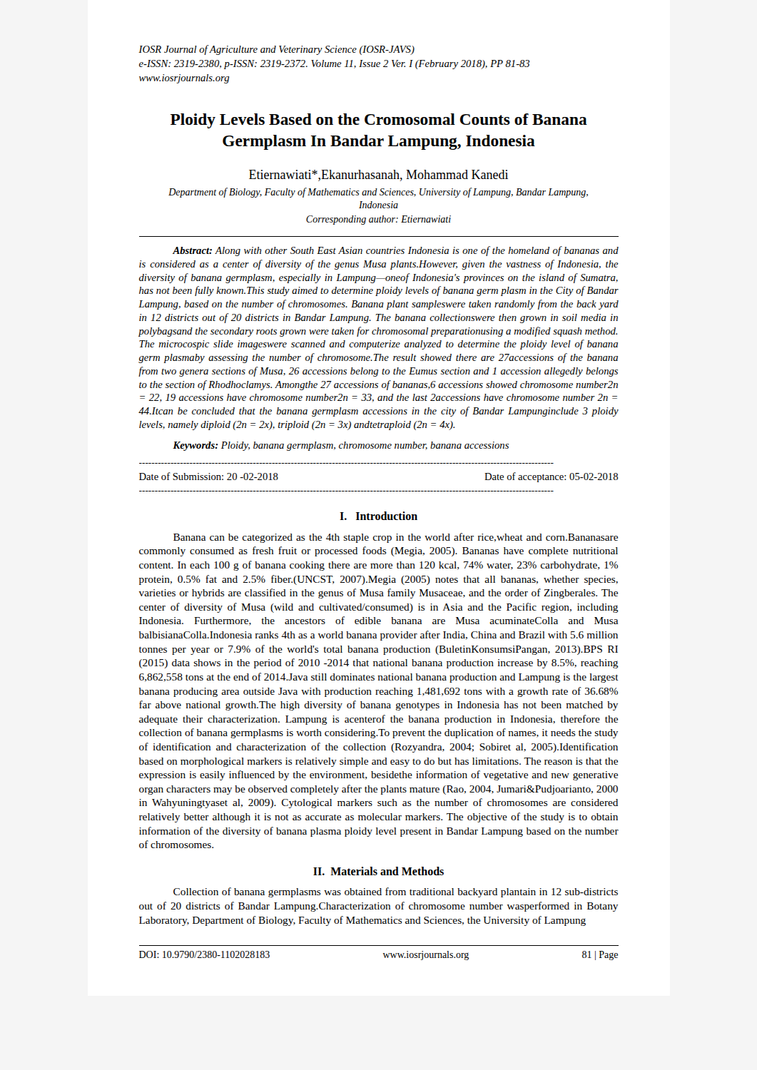IOSR Journal of Agriculture and Veterinary Science (IOSR-JAVS)
e-ISSN: 2319-2380, p-ISSN: 2319-2372. Volume 11, Issue 2 Ver. I (February 2018), PP 81-83
www.iosrjournals.org
Ploidy Levels Based on the Cromosomal Counts of Banana
Germplasm In Bandar Lampung, Indonesia
Etiernawiati*,Ekanurhasanah, Mohammad Kanedi
Department of Biology, Faculty of Mathematics and Sciences, University of Lampung, Bandar Lampung,
Indonesia
Corresponding author: Etiernawiati
Abstract: Along with other South East Asian countries Indonesia is one of the homeland of bananas and is considered as a center of diversity of the genus Musa plants.However, given the vastness of Indonesia, the diversity of banana germplasm, especially in Lampung—oneof Indonesia's provinces on the island of Sumatra, has not been fully known.This study aimed to determine ploidy levels of banana germ plasm in the City of Bandar Lampung, based on the number of chromosomes. Banana plant sampleswere taken randomly from the back yard in 12 districts out of 20 districts in Bandar Lampung. The banana collectionswere then grown in soil media in polybagsand the secondary roots grown were taken for chromosomal preparationusing a modified squash method. The microcospic slide imageswere scanned and computerize analyzed to determine the ploidy level of banana germ plasmaby assessing the number of chromosome.The result showed there are 27accessions of the banana from two genera sections of Musa, 26 accessions belong to the Eumus section and 1 accession allegedly belongs to the section of Rhodhoclamys. Amongthe 27 accessions of bananas,6 accessions showed chromosome number2n = 22, 19 accessions have chromosome number2n = 33, and the last 2accessions have chromosome number 2n = 44.Itcan be concluded that the banana germplasm accessions in the city of Bandar Lampunginclude 3 ploidy levels, namely diploid (2n = 2x), triploid (2n = 3x) andtetraploid (2n = 4x).
Keywords: Ploidy, banana germplasm, chromosome number, banana accessions
-----------------------------------------------------------------------------------------------------------------------------------
Date of Submission: 20 -02-2018 Date of acceptance: 05-02-2018
-----------------------------------------------------------------------------------------------------------------------------------
I. Introduction
Banana can be categorized as the 4th staple crop in the world after rice,wheat and corn.Bananasare commonly consumed as fresh fruit or processed foods (Megia, 2005). Bananas have complete nutritional content. In each 100 g of banana cooking there are more than 120 kcal, 74% water, 23% carbohydrate, 1% protein, 0.5% fat and 2.5% fiber.(UNCST, 2007).Megia (2005) notes that all bananas, whether species, varieties or hybrids are classified in the genus of Musa family Musaceae, and the order of Zingberales. The center of diversity of Musa (wild and cultivated/consumed) is in Asia and the Pacific region, including Indonesia. Furthermore, the ancestors of edible banana are Musa acuminateColla and Musa balbisianaColla.Indonesia ranks 4th as a world banana provider after India, China and Brazil with 5.6 million tonnes per year or 7.9% of the world's total banana production (BuletinKonsumsiPangan, 2013).BPS RI (2015) data shows in the period of 2010 -2014 that national banana production increase by 8.5%, reaching 6,862,558 tons at the end of 2014.Java still dominates national banana production and Lampung is the largest banana producing area outside Java with production reaching 1,481,692 tons with a growth rate of 36.68% far above national growth.The high diversity of banana genotypes in Indonesia has not been matched by adequate their characterization. Lampung is acenterof the banana production in Indonesia, therefore the collection of banana germplasms is worth considering.To prevent the duplication of names, it needs the study of identification and characterization of the collection (Rozyandra, 2004; Sobiret al, 2005).Identification based on morphological markers is relatively simple and easy to do but has limitations. The reason is that the expression is easily influenced by the environment, besidethe information of vegetative and new generative organ characters may be observed completely after the plants mature (Rao, 2004, Jumari&Pudjoarianto, 2000 in Wahyuningtyaset al, 2009). Cytological markers such as the number of chromosomes are considered relatively better although it is not as accurate as molecular markers. The objective of the study is to obtain information of the diversity of banana plasma ploidy level present in Bandar Lampung based on the number of chromosomes.
II. Materials and Methods
Collection of banana germplasms was obtained from traditional backyard plantain in 12 sub-districts out of 20 districts of Bandar Lampung.Characterization of chromosome number wasperformed in Botany Laboratory, Department of Biology, Faculty of Mathematics and Sciences, the University of Lampung
DOI: 10.9790/2380-1102028183 www.iosrjournals.org 81 | Page